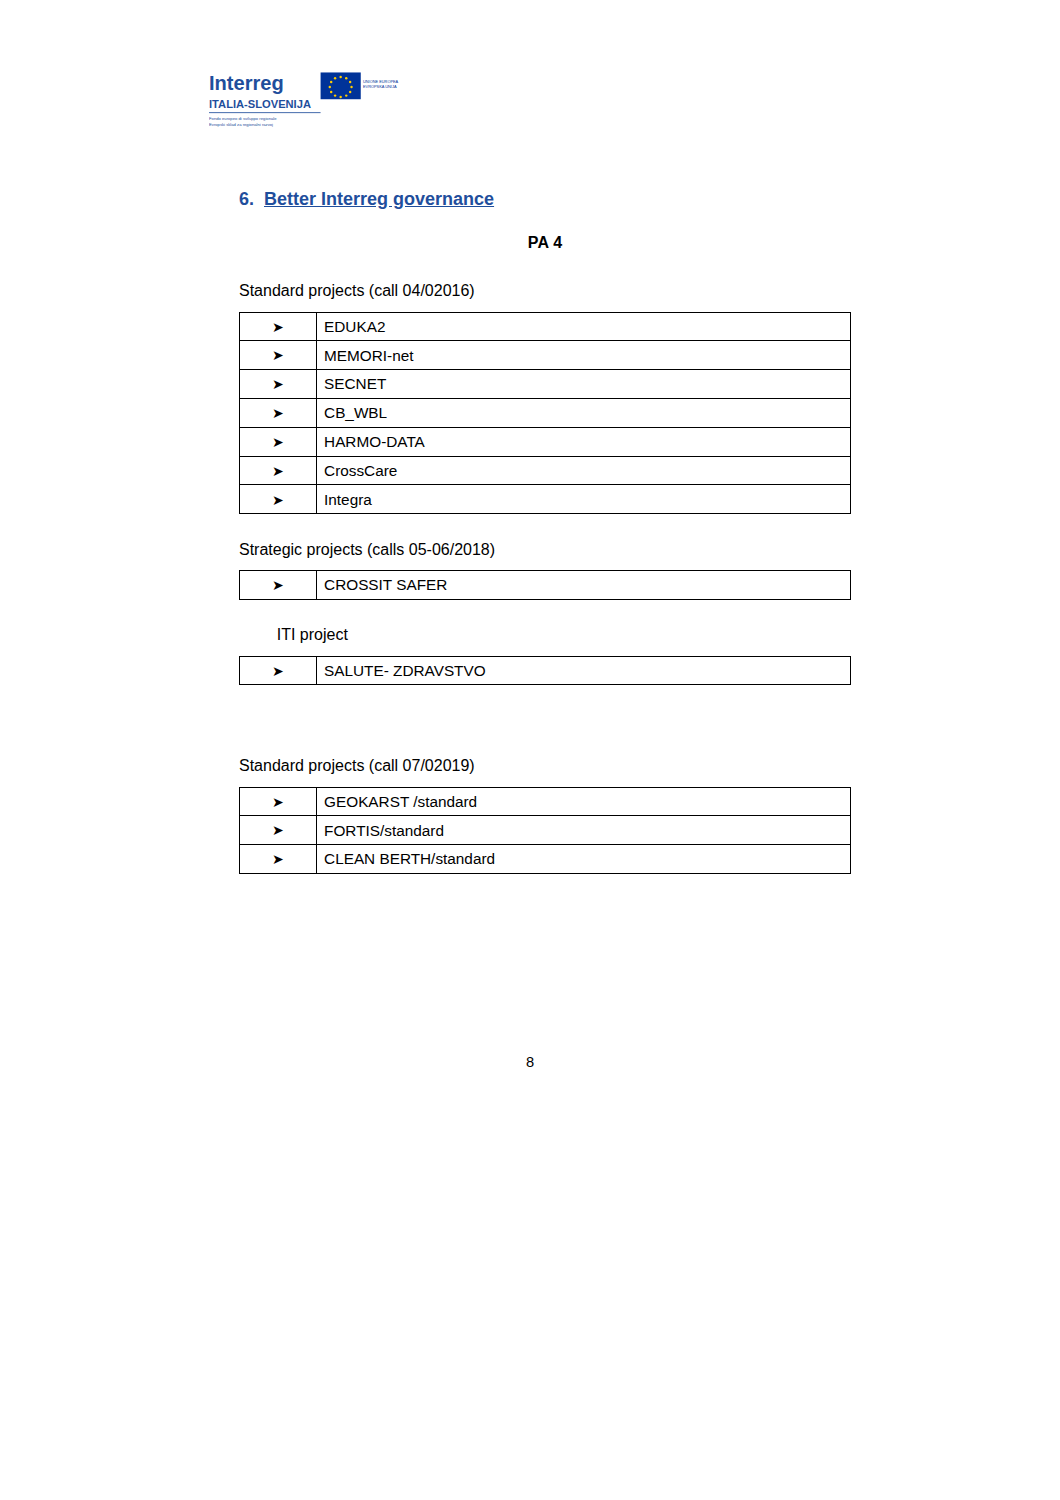Interreg UNIONE EUROPEA EVROPSKA UNIJA ITALIA-SLOVENIJA Fondo europeo di sviluppo regionale Evropski sklad za regionalni razvoj
6. Better Interreg governance
PA 4
Standard projects (call 04/02016)
| ➤ | EDUKA2 |
| ➤ | MEMORI-net |
| ➤ | SECNET |
| ➤ | CB_WBL |
| ➤ | HARMO-DATA |
| ➤ | CrossCare |
| ➤ | Integra |
Strategic projects (calls 05-06/2018)
| ➤ | CROSSIT SAFER |
ITI project
| ➤ | SALUTE- ZDRAVSTVO |
Standard projects (call 07/02019)
| ➤ | GEOKARST /standard |
| ➤ | FORTIS/standard |
| ➤ | CLEAN BERTH/standard |
8